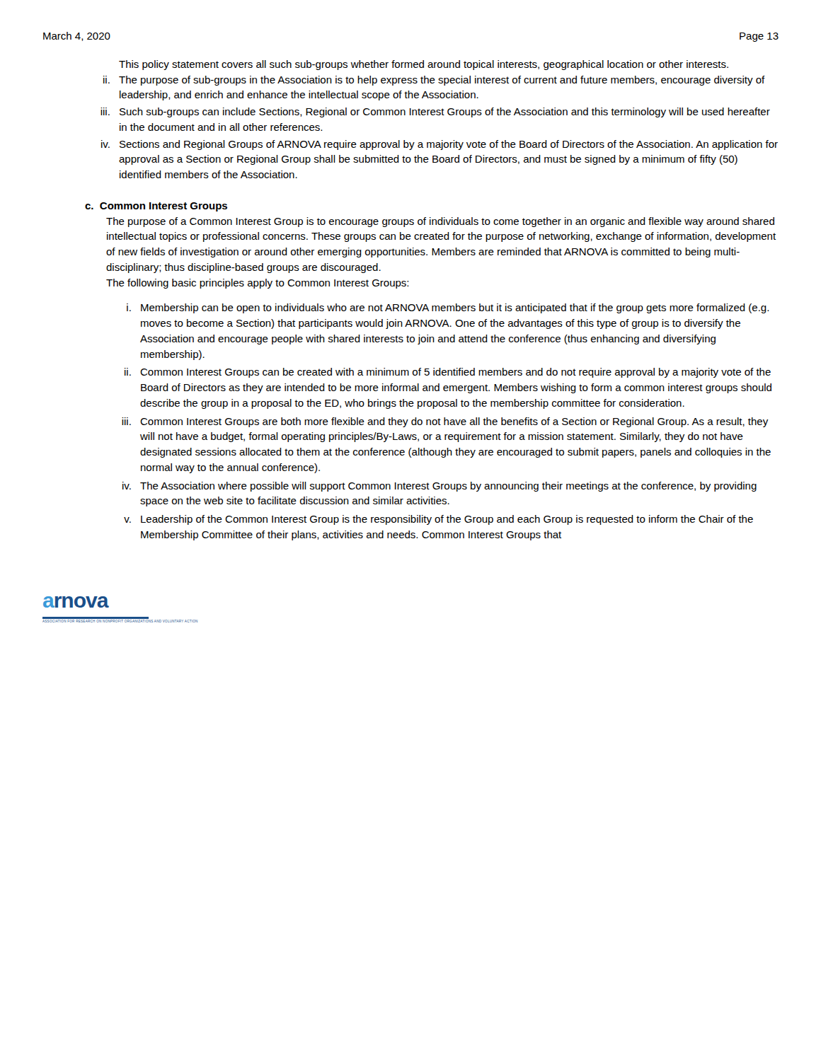March 4, 2020
Page 13
This policy statement covers all such sub-groups whether formed around topical interests, geographical location or other interests.
The purpose of sub-groups in the Association is to help express the special interest of current and future members, encourage diversity of leadership, and enrich and enhance the intellectual scope of the Association.
Such sub-groups can include Sections, Regional or Common Interest Groups of the Association and this terminology will be used hereafter in the document and in all other references.
Sections and Regional Groups of ARNOVA require approval by a majority vote of the Board of Directors of the Association. An application for approval as a Section or Regional Group shall be submitted to the Board of Directors, and must be signed by a minimum of fifty (50) identified members of the Association.
c. Common Interest Groups
The purpose of a Common Interest Group is to encourage groups of individuals to come together in an organic and flexible way around shared intellectual topics or professional concerns. These groups can be created for the purpose of networking, exchange of information, development of new fields of investigation or around other emerging opportunities. Members are reminded that ARNOVA is committed to being multi-disciplinary; thus discipline-based groups are discouraged.
The following basic principles apply to Common Interest Groups:
Membership can be open to individuals who are not ARNOVA members but it is anticipated that if the group gets more formalized (e.g. moves to become a Section) that participants would join ARNOVA. One of the advantages of this type of group is to diversify the Association and encourage people with shared interests to join and attend the conference (thus enhancing and diversifying membership).
Common Interest Groups can be created with a minimum of 5 identified members and do not require approval by a majority vote of the Board of Directors as they are intended to be more informal and emergent. Members wishing to form a common interest groups should describe the group in a proposal to the ED, who brings the proposal to the membership committee for consideration.
Common Interest Groups are both more flexible and they do not have all the benefits of a Section or Regional Group. As a result, they will not have a budget, formal operating principles/By-Laws, or a requirement for a mission statement. Similarly, they do not have designated sessions allocated to them at the conference (although they are encouraged to submit papers, panels and colloquies in the normal way to the annual conference).
The Association where possible will support Common Interest Groups by announcing their meetings at the conference, by providing space on the web site to facilitate discussion and similar activities.
Leadership of the Common Interest Group is the responsibility of the Group and each Group is requested to inform the Chair of the Membership Committee of their plans, activities and needs. Common Interest Groups that
arnova
ASSOCIATION FOR RESEARCH ON NONPROFIT ORGANIZATIONS AND VOLUNTARY ACTION